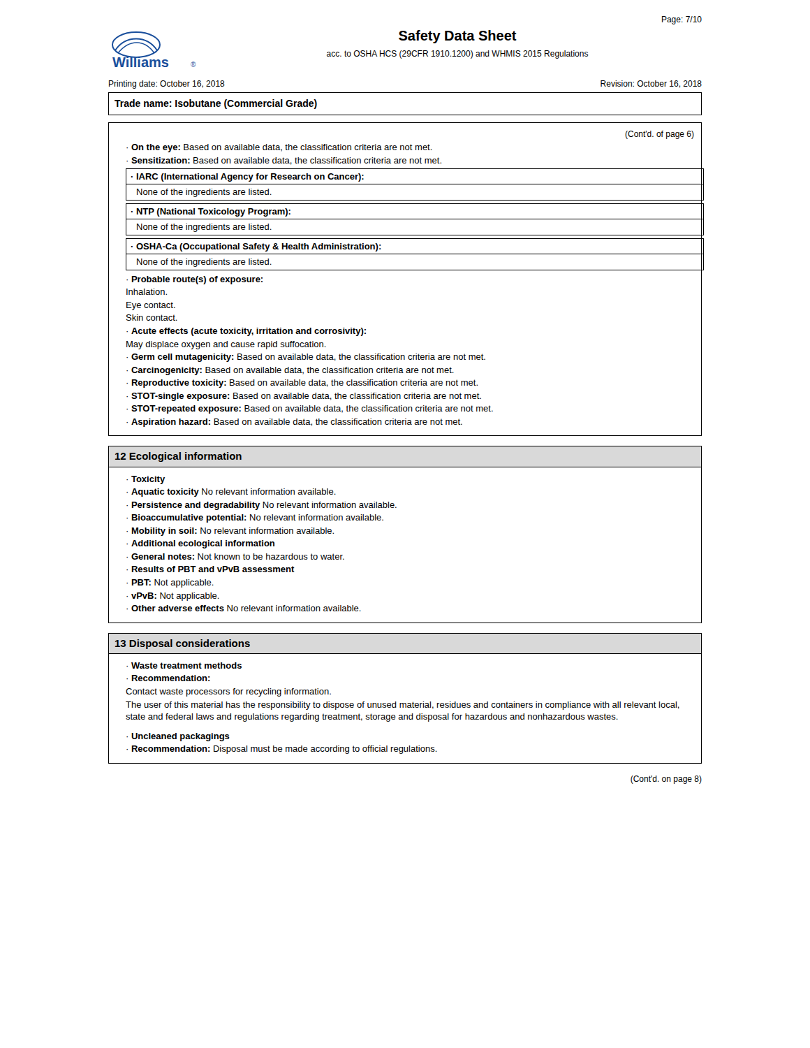Page: 7/10
Williams ®
Safety Data Sheet
acc. to OSHA HCS (29CFR 1910.1200) and WHMIS 2015 Regulations
Printing date: October 16, 2018
Revision: October 16, 2018
Trade name: Isobutane (Commercial Grade)
(Cont'd. of page 6)
On the eye: Based on available data, the classification criteria are not met.
Sensitization: Based on available data, the classification criteria are not met.
| · IARC (International Agency for Research on Cancer): |
| None of the ingredients are listed. |
| · NTP (National Toxicology Program): |
| None of the ingredients are listed. |
| · OSHA-Ca (Occupational Safety & Health Administration): |
| None of the ingredients are listed. |
Probable route(s) of exposure:
Inhalation.
Eye contact.
Skin contact.
Acute effects (acute toxicity, irritation and corrosivity):
May displace oxygen and cause rapid suffocation.
Germ cell mutagenicity: Based on available data, the classification criteria are not met.
Carcinogenicity: Based on available data, the classification criteria are not met.
Reproductive toxicity: Based on available data, the classification criteria are not met.
STOT-single exposure: Based on available data, the classification criteria are not met.
STOT-repeated exposure: Based on available data, the classification criteria are not met.
Aspiration hazard: Based on available data, the classification criteria are not met.
12 Ecological information
Toxicity
Aquatic toxicity No relevant information available.
Persistence and degradability No relevant information available.
Bioaccumulative potential: No relevant information available.
Mobility in soil: No relevant information available.
Additional ecological information
General notes: Not known to be hazardous to water.
Results of PBT and vPvB assessment
PBT: Not applicable.
vPvB: Not applicable.
Other adverse effects No relevant information available.
13 Disposal considerations
Waste treatment methods
Recommendation:
Contact waste processors for recycling information.
The user of this material has the responsibility to dispose of unused material, residues and containers in compliance with all relevant local, state and federal laws and regulations regarding treatment, storage and disposal for hazardous and nonhazardous wastes.
Uncleaned packagings
Recommendation: Disposal must be made according to official regulations.
(Cont'd. on page 8)